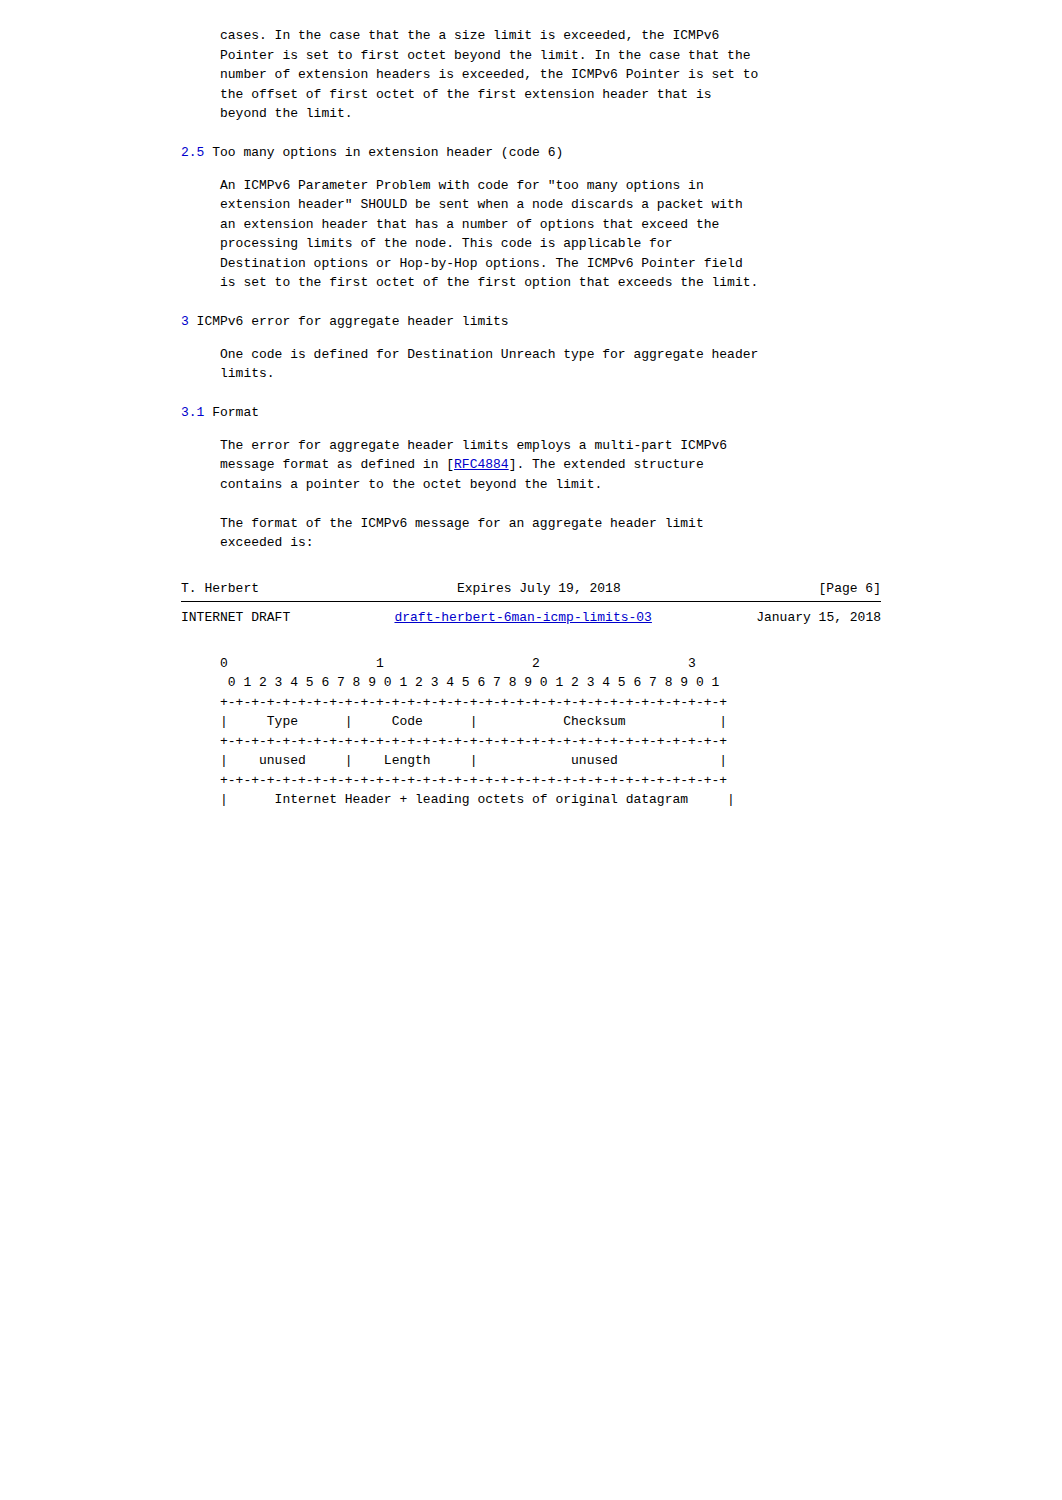cases. In the case that the a size limit is exceeded, the ICMPv6
Pointer is set to first octet beyond the limit. In the case that the
number of extension headers is exceeded, the ICMPv6 Pointer is set to
the offset of first octet of the first extension header that is
beyond the limit.
2.5 Too many options in extension header (code 6)
An ICMPv6 Parameter Problem with code for "too many options in
extension header" SHOULD be sent when a node discards a packet with
an extension header that has a number of options that exceed the
processing limits of the node. This code is applicable for
Destination options or Hop-by-Hop options. The ICMPv6 Pointer field
is set to the first octet of the first option that exceeds the limit.
3 ICMPv6 error for aggregate header limits
One code is defined for Destination Unreach type for aggregate header
limits.
3.1 Format
The error for aggregate header limits employs a multi-part ICMPv6
message format as defined in [RFC4884]. The extended structure
contains a pointer to the octet beyond the limit.

The format of the ICMPv6 message for an aggregate header limit
exceeded is:
T. Herbert Expires July 19, 2018[Page 6]
INTERNET DRAFT draft-herbert-6man-icmp-limits-03 January 15, 2018
0                   1                   2                   3
 0 1 2 3 4 5 6 7 8 9 0 1 2 3 4 5 6 7 8 9 0 1 2 3 4 5 6 7 8 9 0 1
+-+-+-+-+-+-+-+-+-+-+-+-+-+-+-+-+-+-+-+-+-+-+-+-+-+-+-+-+-+-+-+-+
|     Type      |     Code      |           Checksum            |
+-+-+-+-+-+-+-+-+-+-+-+-+-+-+-+-+-+-+-+-+-+-+-+-+-+-+-+-+-+-+-+-+
|    unused     |    Length     |            unused             |
+-+-+-+-+-+-+-+-+-+-+-+-+-+-+-+-+-+-+-+-+-+-+-+-+-+-+-+-+-+-+-+-+
|      Internet Header + leading octets of original datagram     |